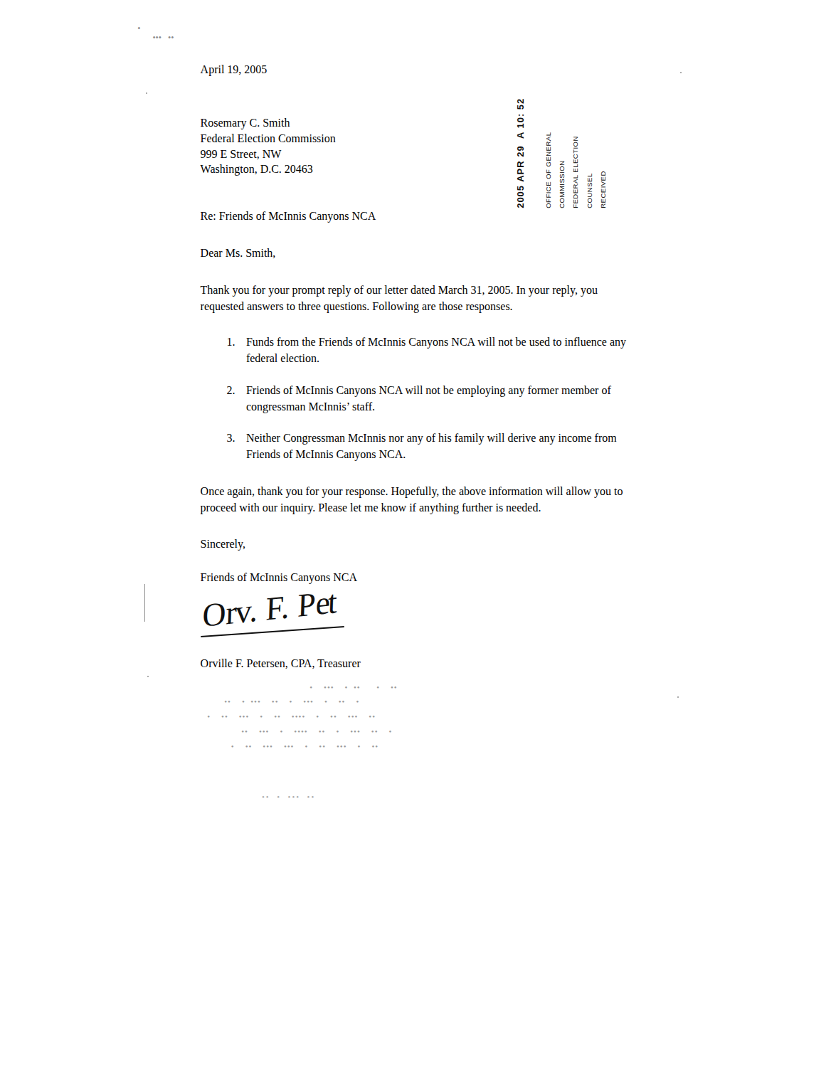•
••• ••
2005 APR 29 A 10: 52
Office of General
Commission
Federal Election
Counsel
Received
April 19, 2005
Rosemary C. Smith
Federal Election Commission
999 E Street, NW
Washington, D.C. 20463
Re: Friends of McInnis Canyons NCA
Dear Ms. Smith,
Thank you for your prompt reply of our letter dated March 31, 2005. In your reply, you requested answers to three questions. Following are those responses.
Funds from the Friends of McInnis Canyons NCA will not be used to influence any federal election.
Friends of McInnis Canyons NCA will not be employing any former member of congressman McInnis’ staff.
Neither Congressman McInnis nor any of his family will derive any income from Friends of McInnis Canyons NCA.
Once again, thank you for your response. Hopefully, the above information will allow you to proceed with our inquiry. Please let me know if anything further is needed.
Sincerely,
Friends of McInnis Canyons NCA
Orv. F. Pet
Orville F. Petersen, CPA, Treasurer
• ••• • •• • ••
•• • ••• •• • ••• • •• •
• •• ••• • •• •••• • •• ••• ••
•• ••• • •••• •• • ••• •• •
• •• ••• ••• • •• ••• • ••
•• • ••• ••